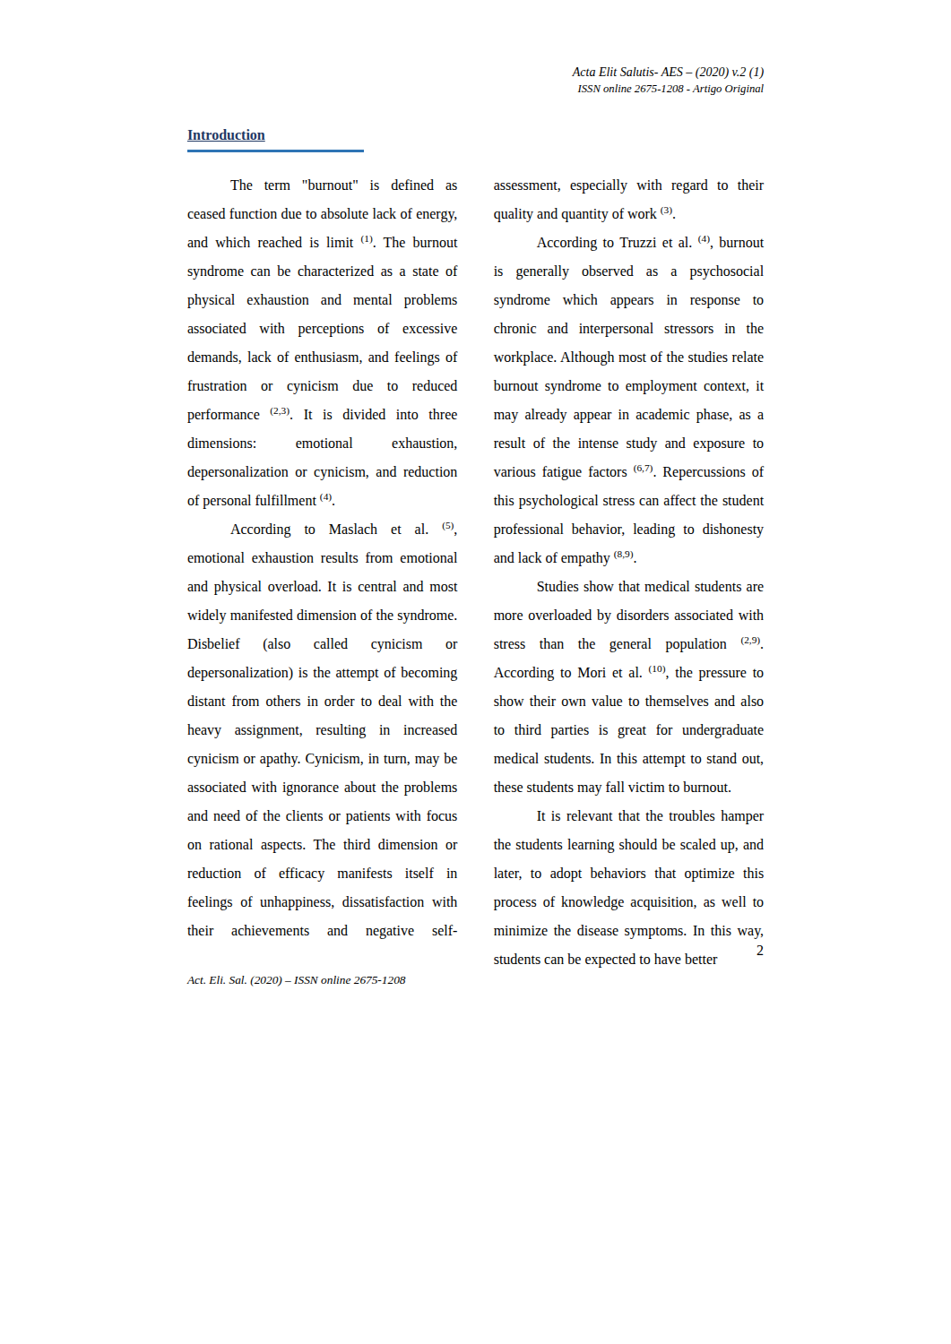Acta Elit Salutis- AES – (2020) v.2 (1)
ISSN online 2675-1208 - Artigo Original
Introduction
The term "burnout" is defined as ceased function due to absolute lack of energy, and which reached is limit (1). The burnout syndrome can be characterized as a state of physical exhaustion and mental problems associated with perceptions of excessive demands, lack of enthusiasm, and feelings of frustration or cynicism due to reduced performance (2,3). It is divided into three dimensions: emotional exhaustion, depersonalization or cynicism, and reduction of personal fulfillment (4).
According to Maslach et al. (5), emotional exhaustion results from emotional and physical overload. It is central and most widely manifested dimension of the syndrome. Disbelief (also called cynicism or depersonalization) is the attempt of becoming distant from others in order to deal with the heavy assignment, resulting in increased cynicism or apathy. Cynicism, in turn, may be associated with ignorance about the problems and need of the clients or patients with focus on rational aspects. The third dimension or reduction of efficacy manifests itself in feelings of unhappiness, dissatisfaction with their achievements and negative self-assessment, especially with regard to their quality and quantity of work (3).
According to Truzzi et al. (4), burnout is generally observed as a psychosocial syndrome which appears in response to chronic and interpersonal stressors in the workplace. Although most of the studies relate burnout syndrome to employment context, it may already appear in academic phase, as a result of the intense study and exposure to various fatigue factors (6,7). Repercussions of this psychological stress can affect the student professional behavior, leading to dishonesty and lack of empathy (8,9).
Studies show that medical students are more overloaded by disorders associated with stress than the general population (2,9). According to Mori et al. (10), the pressure to show their own value to themselves and also to third parties is great for undergraduate medical students. In this attempt to stand out, these students may fall victim to burnout.
It is relevant that the troubles hamper the students learning should be scaled up, and later, to adopt behaviors that optimize this process of knowledge acquisition, as well to minimize the disease symptoms. In this way, students can be expected to have better
2
Act. Eli. Sal. (2020) – ISSN online 2675-1208